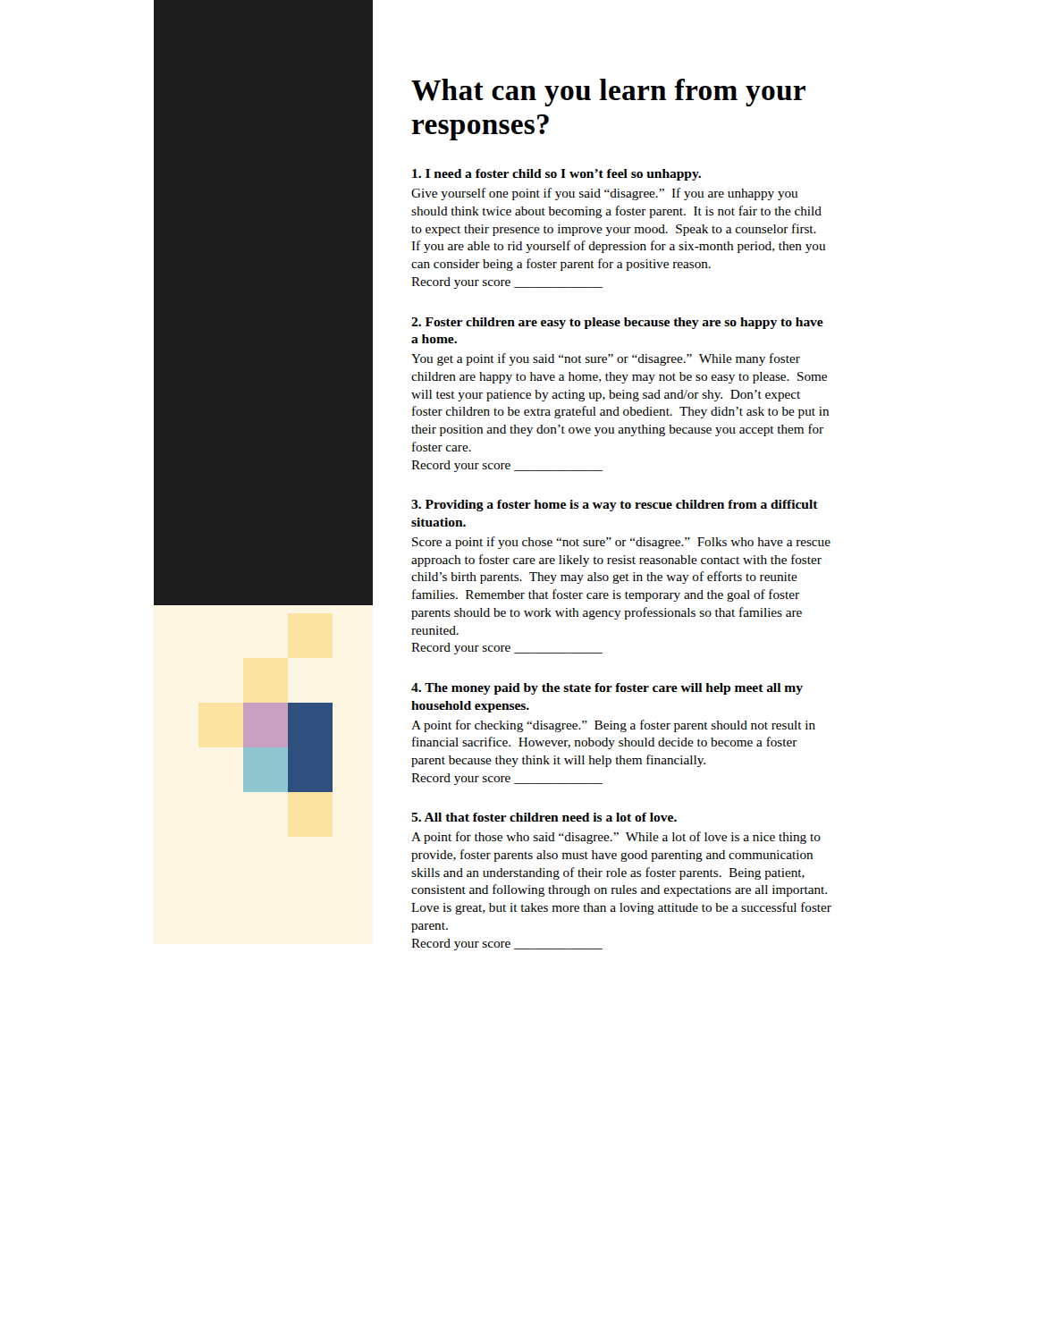What can you learn from your responses?
1. I need a foster child so I won’t feel so unhappy.
Give yourself one point if you said “disagree.” If you are unhappy you should think twice about becoming a foster parent. It is not fair to the child to expect their presence to improve your mood. Speak to a counselor first. If you are able to rid yourself of depression for a six-month period, then you can consider being a foster parent for a positive reason.
Record your score _____________
2. Foster children are easy to please because they are so happy to have a home.
You get a point if you said “not sure” or “disagree.” While many foster children are happy to have a home, they may not be so easy to please. Some will test your patience by acting up, being sad and/or shy. Don’t expect foster children to be extra grateful and obedient. They didn’t ask to be put in their position and they don’t owe you anything because you accept them for foster care.
Record your score _____________
3. Providing a foster home is a way to rescue children from a difficult situation.
Score a point if you chose “not sure” or “disagree.” Folks who have a rescue approach to foster care are likely to resist reasonable contact with the foster child’s birth parents. They may also get in the way of efforts to reunite families. Remember that foster care is temporary and the goal of foster parents should be to work with agency professionals so that families are reunited.
Record your score _____________
4. The money paid by the state for foster care will help meet all my household expenses.
A point for checking “disagree.” Being a foster parent should not result in financial sacrifice. However, nobody should decide to become a foster parent because they think it will help them financially.
Record your score _____________
5. All that foster children need is a lot of love.
A point for those who said “disagree.” While a lot of love is a nice thing to provide, foster parents also must have good parenting and communication skills and an understanding of their role as foster parents. Being patient, consistent and following through on rules and expectations are all important. Love is great, but it takes more than a loving attitude to be a successful foster parent.
Record your score _____________